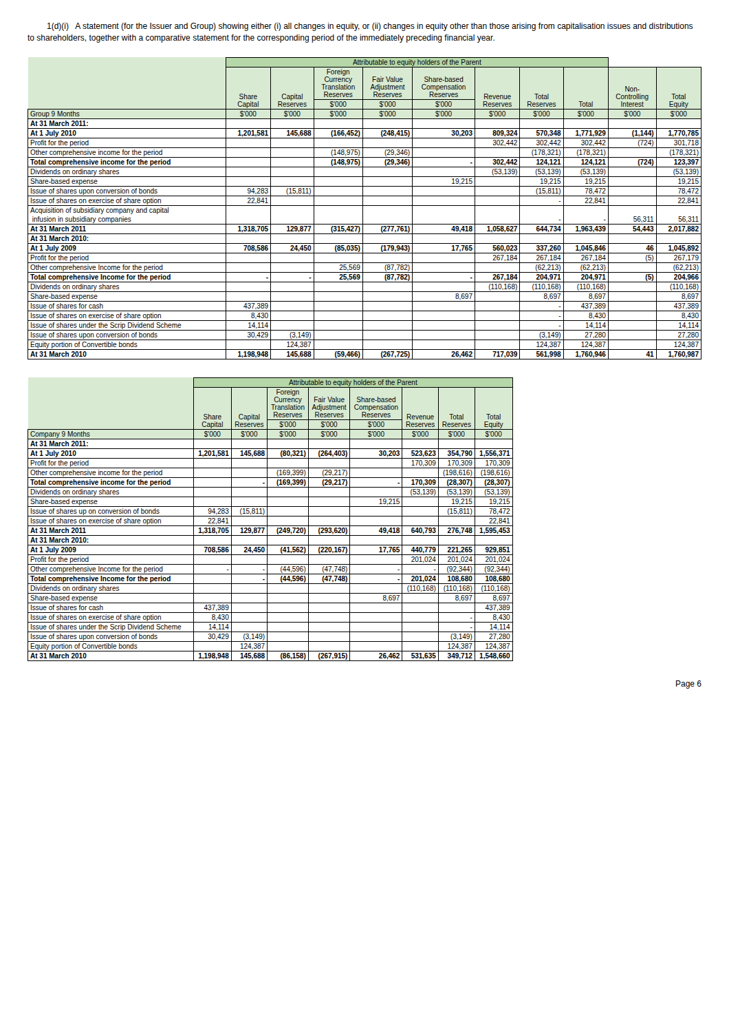1(d)(i) A statement (for the Issuer and Group) showing either (i) all changes in equity, or (ii) changes in equity other than those arising from capitalisation issues and distributions to shareholders, together with a comparative statement for the corresponding period of the immediately preceding financial year.
| | Attributable to equity holders of the Parent | | |
| --- | --- | --- | --- |
| Share Capital | Capital Reserves | Foreign Currency Translation Reserves | Fair Value Adjustment Reserves | Share-based Compensation Reserves | Revenue Reserves | Total Reserves | Total |
| Non- Controlling Interest | Total Equity |
| $'000 | $'000 | $'000 |
| Group 9 Months | $'000 | $'000 | $'000 | $'000 | $'000 | $'000 | $'000 | $'000 | $'000 | $'000 |
| At 31 March 2011: | | | | | | | | | | |
| At 1 July 2010 | 1,201,581 | 145,688 | (166,452) | (248,415) | 30,203 | 809,324 | 570,348 | 1,771,929 | (1,144) | 1,770,785 |
| Profit for the period | | | | | | 302,442 | 302,442 | 302,442 | (724) | 301,718 |
| Other comprehensive income for the period | | | (148,975) | (29,346) | | | (178,321) | (178,321) | | (178,321) |
| Total comprehensive income for the period | | | (148,975) | (29,346) | - | 302,442 | 124,121 | 124,121 | (724) | 123,397 |
| Dividends on ordinary shares | | | | | | (53,139) | (53,139) | (53,139) | | (53,139) |
| Share-based expense | | | | | 19,215 | | 19,215 | 19,215 | | 19,215 |
| Issue of shares upon conversion of bonds | 94,283 | (15,811) | | | | | (15,811) | 78,472 | | 78,472 |
| Issue of shares on exercise of share option | 22,841 | | | | | | - | 22,841 | | 22,841 |
| Acquisition of subsidiary company and capital | | | | | | | | | | |
| infusion in subsidiary companies | | | | | | | - | - | 56,311 | 56,311 |
| At 31 March 2011 | 1,318,705 | 129,877 | (315,427) | (277,761) | 49,418 | 1,058,627 | 644,734 | 1,963,439 | 54,443 | 2,017,882 |
| At 31 March 2010: | | | | | | | | | | |
| At 1 July 2009 | 708,586 | 24,450 | (85,035) | (179,943) | 17,765 | 560,023 | 337,260 | 1,045,846 | 46 | 1,045,892 |
| Profit for the period | | | | | | 267,184 | 267,184 | 267,184 | (5) | 267,179 |
| Other comprehensive Income for the period | | | 25,569 | (87,782) | | | (62,213) | (62,213) | | (62,213) |
| Total comprehensive Income for the period | - | - | 25,569 | (87,782) | - | 267,184 | 204,971 | 204,971 | (5) | 204,966 |
| Dividends on ordinary shares | | | | | | (110,168) | (110,168) | (110,168) | | (110,168) |
| Share-based expense | | | | | 8,697 | | 8,697 | 8,697 | | 8,697 |
| Issue of shares for cash | 437,389 | | | | | | - | 437,389 | | 437,389 |
| Issue of shares on exercise of share option | 8,430 | | | | | | - | 8,430 | | 8,430 |
| Issue of shares under the Scrip Dividend Scheme | 14,114 | | | | | | - | 14,114 | | 14,114 |
| Issue of shares upon conversion of bonds | 30,429 | (3,149) | | | | | (3,149) | 27,280 | | 27,280 |
| Equity portion of Convertible bonds | | 124,387 | | | | | 124,387 | 124,387 | | 124,387 |
| At 31 March 2010 | 1,198,948 | 145,688 | (59,466) | (267,725) | 26,462 | 717,039 | 561,998 | 1,760,946 | 41 | 1,760,987 |
| | Attributable to equity holders of the Parent |
| --- | --- |
| Share Capital | Capital Reserves | Foreign Currency Translation Reserves | Fair Value Adjustment Reserves | Share-based Compensation Reserves | Revenue Reserves | Total Reserves | Total Equity |
| $'000 | $'000 | $'000 |
| Company 9 Months | $'000 | $'000 | $'000 | $'000 | $'000 | $'000 | $'000 | $'000 |
| At 31 March 2011: | | | | | | | | |
| At 1 July 2010 | 1,201,581 | 145,688 | (80,321) | (264,403) | 30,203 | 523,623 | 354,790 | 1,556,371 |
| Profit for the period | | | | | | 170,309 | 170,309 | 170,309 |
| Other comprehensive income for the period | | | (169,399) | (29,217) | | | (198,616) | (198,616) |
| Total comprehensive income for the period | | - | (169,399) | (29,217) | - | 170,309 | (28,307) | (28,307) |
| Dividends on ordinary shares | | | | | | (53,139) | (53,139) | (53,139) |
| Share-based expense | | | | | 19,215 | | 19,215 | 19,215 |
| Issue of shares up on conversion of bonds | 94,283 | (15,811) | | | | | (15,811) | 78,472 |
| Issue of shares on exercise of share option | 22,841 | | | | | | | 22,841 |
| At 31 March 2011 | 1,318,705 | 129,877 | (249,720) | (293,620) | 49,418 | 640,793 | 276,748 | 1,595,453 |
| At 31 March 2010: | | | | | | | | |
| At 1 July 2009 | 708,586 | 24,450 | (41,562) | (220,167) | 17,765 | 440,779 | 221,265 | 929,851 |
| Profit for the period | | | | | | 201,024 | 201,024 | 201,024 |
| Other comprehensive Income for the period | - | - | (44,596) | (47,748) | - | - | (92,344) | (92,344) |
| Total comprehensive Income for the period | | - | (44,596) | (47,748) | - | 201,024 | 108,680 | 108,680 |
| Dividends on ordinary shares | | | | | | (110,168) | (110,168) | (110,168) |
| Share-based expense | | | | | 8,697 | | 8,697 | 8,697 |
| Issue of shares for cash | 437,389 | | | | | | | 437,389 |
| Issue of shares on exercise of share option | 8,430 | | | | | | - | 8,430 |
| Issue of shares under the Scrip Dividend Scheme | 14,114 | | | | | | - | 14,114 |
| Issue of shares upon conversion of bonds | 30,429 | (3,149) | | | | | (3,149) | 27,280 |
| Equity portion of Convertible bonds | | 124,387 | | | | | 124,387 | 124,387 |
| At 31 March 2010 | 1,198,948 | 145,688 | (86,158) | (267,915) | 26,462 | 531,635 | 349,712 | 1,548,660 |
Page 6